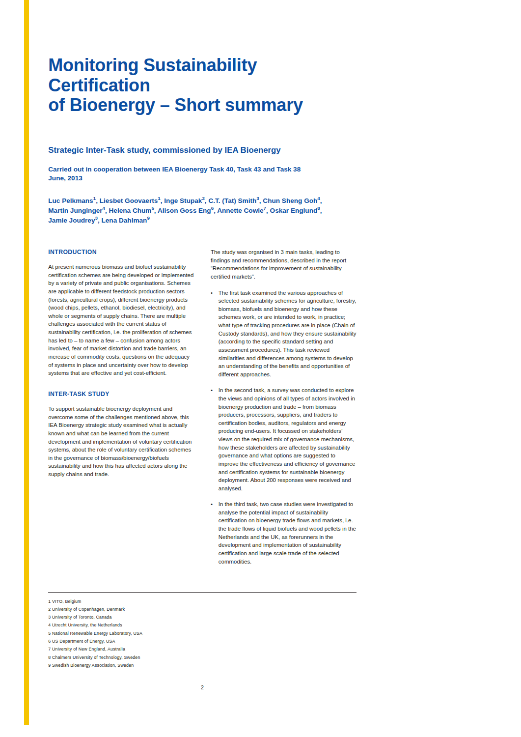Monitoring Sustainability Certification
of Bioenergy – Short summary
Strategic Inter-Task study, commissioned by IEA Bioenergy
Carried out in cooperation between IEA Bioenergy Task 40, Task 43 and Task 38
June, 2013
Luc Pelkmans1, Liesbet Goovaerts1, Inge Stupak2, C.T. (Tat) Smith3, Chun Sheng Goh4,
Martin Junginger4, Helena Chum5, Alison Goss Eng6, Annette Cowie7, Oskar Englund8,
Jamie Joudrey3, Lena Dahlman9
INTRODUCTION
At present numerous biomass and biofuel sustainability certification schemes are being developed or implemented by a variety of private and public organisations. Schemes are applicable to different feedstock production sectors (forests, agricultural crops), different bioenergy products (wood chips, pellets, ethanol, biodiesel, electricity), and whole or segments of supply chains. There are multiple challenges associated with the current status of sustainability certification, i.e. the proliferation of schemes has led to – to name a few – confusion among actors involved, fear of market distortion and trade barriers, an increase of commodity costs, questions on the adequacy of systems in place and uncertainty over how to develop systems that are effective and yet cost-efficient.
INTER-TASK STUDY
To support sustainable bioenergy deployment and overcome some of the challenges mentioned above, this IEA Bioenergy strategic study examined what is actually known and what can be learned from the current development and implementation of voluntary certification systems, about the role of voluntary certification schemes in the governance of biomass/bioenergy/biofuels sustainability and how this has affected actors along the supply chains and trade.
The study was organised in 3 main tasks, leading to findings and recommendations, described in the report “Recommendations for improvement of sustainability certified markets”.
The first task examined the various approaches of selected sustainability schemes for agriculture, forestry, biomass, biofuels and bioenergy and how these schemes work, or are intended to work, in practice; what type of tracking procedures are in place (Chain of Custody standards), and how they ensure sustainability (according to the specific standard setting and assessment procedures). This task reviewed similarities and differences among systems to develop an understanding of the benefits and opportunities of different approaches.
In the second task, a survey was conducted to explore the views and opinions of all types of actors involved in bioenergy production and trade – from biomass producers, processors, suppliers, and traders to certification bodies, auditors, regulators and energy producing end-users. It focussed on stakeholders’ views on the required mix of governance mechanisms, how these stakeholders are affected by sustainability governance and what options are suggested to improve the effectiveness and efficiency of governance and certification systems for sustainable bioenergy deployment. About 200 responses were received and analysed.
In the third task, two case studies were investigated to analyse the potential impact of sustainability certification on bioenergy trade flows and markets, i.e. the trade flows of liquid biofuels and wood pellets in the Netherlands and the UK, as forerunners in the development and implementation of sustainability certification and large scale trade of the selected commodities.
1 VITO, Belgium
2 University of Copenhagen, Denmark
3 University of Toronto, Canada
4 Utrecht University, the Netherlands
5 National Renewable Energy Laboratory, USA
6 US Department of Energy, USA
7 University of New England, Australia
8 Chalmers University of Technology, Sweden
9 Swedish Bioenergy Association, Sweden
2